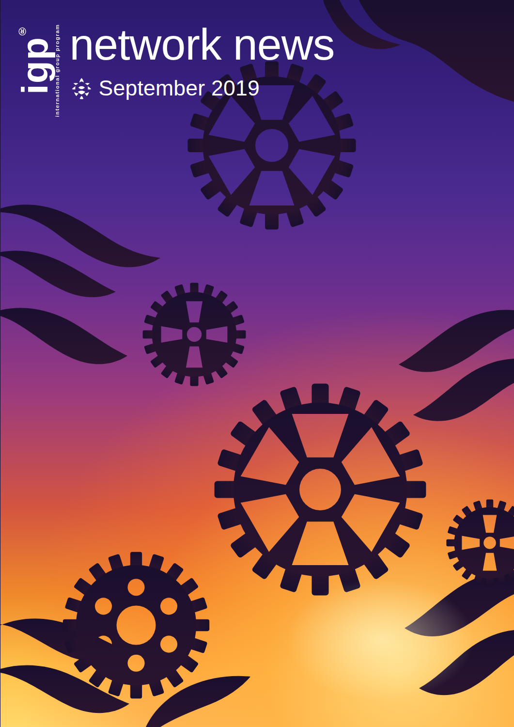IGP®
international group program
IGP, international group program
network news
September 2019